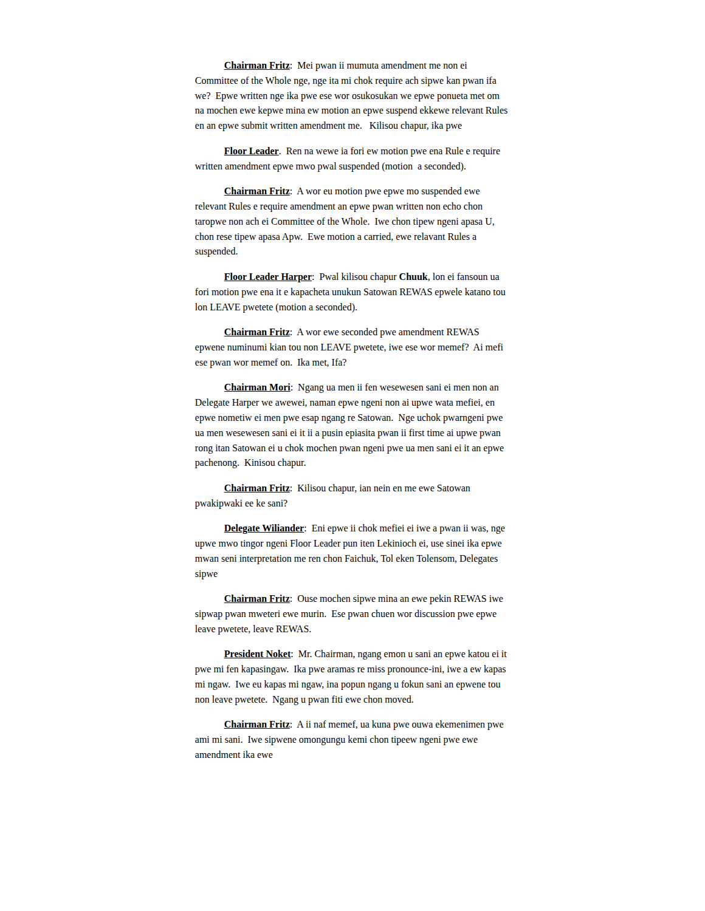Chairman Fritz: Mei pwan ii mumuta amendment me non ei Committee of the Whole nge, nge ita mi chok require ach sipwe kan pwan ifa we? Epwe written nge ika pwe ese wor osukosukan we epwe ponueta met om na mochen ewe kepwe mina ew motion an epwe suspend ekkewe relevant Rules en an epwe submit written amendment me. Kilisou chapur, ika pwe
Floor Leader. Ren na wewe ia fori ew motion pwe ena Rule e require written amendment epwe mwo pwal suspended (motion a seconded).
Chairman Fritz: A wor eu motion pwe epwe mo suspended ewe relevant Rules e require amendment an epwe pwan written non echo chon taropwe non ach ei Committee of the Whole. Iwe chon tipew ngeni apasa U, chon rese tipew apasa Apw. Ewe motion a carried, ewe relavant Rules a suspended.
Floor Leader Harper: Pwal kilisou chapur Chuuk, lon ei fansoun ua fori motion pwe ena it e kapacheta unukun Satowan REWAS epwele katano tou lon LEAVE pwetete (motion a seconded).
Chairman Fritz: A wor ewe seconded pwe amendment REWAS epwene numinumi kian tou non LEAVE pwetete, iwe ese wor memef? Ai mefi ese pwan wor memef on. Ika met, Ifa?
Chairman Mori: Ngang ua men ii fen wesewesen sani ei men non an Delegate Harper we awewei, naman epwe ngeni non ai upwe wata mefiei, en epwe nometiw ei men pwe esap ngang re Satowan. Nge uchok pwarngeni pwe ua men wesewesen sani ei it ii a pusin epiasita pwan ii first time ai upwe pwan rong itan Satowan ei u chok mochen pwan ngeni pwe ua men sani ei it an epwe pachenong. Kinisou chapur.
Chairman Fritz: Kilisou chapur, ian nein en me ewe Satowan pwakipwaki ee ke sani?
Delegate Wiliander: Eni epwe ii chok mefiei ei iwe a pwan ii was, nge upwe mwo tingor ngeni Floor Leader pun iten Lekinioch ei, use sinei ika epwe mwan seni interpretation me ren chon Faichuk, Tol eken Tolensom, Delegates sipwe
Chairman Fritz: Ouse mochen sipwe mina an ewe pekin REWAS iwe sipwap pwan mweteri ewe murin. Ese pwan chuen wor discussion pwe epwe leave pwetete, leave REWAS.
President Noket: Mr. Chairman, ngang emon u sani an epwe katou ei it pwe mi fen kapasingaw. Ika pwe aramas re miss pronounce-ini, iwe a ew kapas mi ngaw. Iwe eu kapas mi ngaw, ina popun ngang u fokun sani an epwene tou non leave pwetete. Ngang u pwan fiti ewe chon moved.
Chairman Fritz: A ii naf memef, ua kuna pwe ouwa ekemenimen pwe ami mi sani. Iwe sipwene omongungu kemi chon tipeew ngeni pwe ewe amendment ika ewe